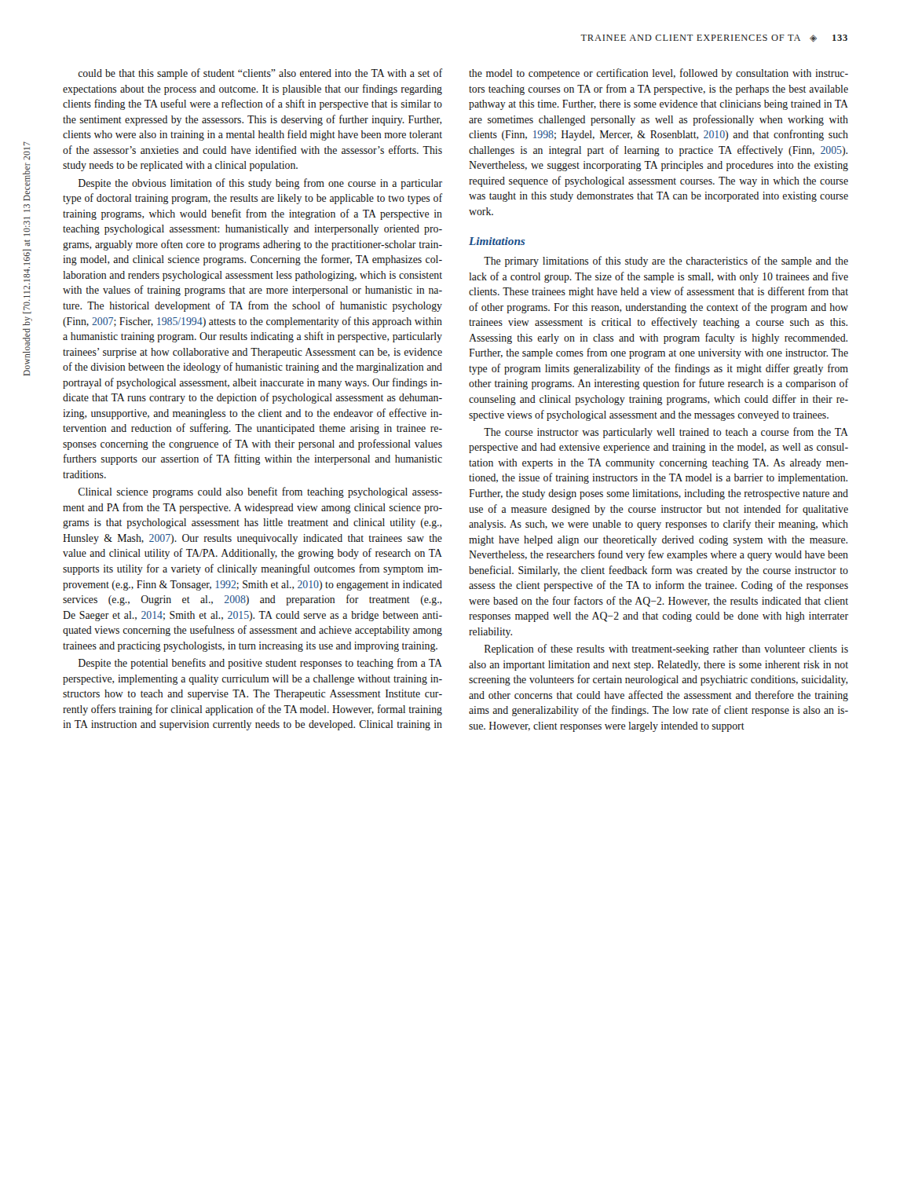Downloaded by [70.112.184.166] at 10:31 13 December 2017
Trainee and Client Experiences of TA ◈ 133
could be that this sample of student “clients” also entered into the TA with a set of expectations about the process and outcome. It is plausible that our findings regarding clients finding the TA useful were a reflection of a shift in perspective that is similar to the sentiment expressed by the assessors. This is deserving of further inquiry. Further, clients who were also in training in a mental health field might have been more tolerant of the assessor’s anxieties and could have identified with the assessor’s efforts. This study needs to be replicated with a clinical population.
Despite the obvious limitation of this study being from one course in a particular type of doctoral training program, the results are likely to be applicable to two types of training programs, which would benefit from the integration of a TA perspective in teaching psychological assessment: humanistically and interpersonally oriented programs, arguably more often core to programs adhering to the practitioner-scholar training model, and clinical science programs. Concerning the former, TA emphasizes collaboration and renders psychological assessment less pathologizing, which is consistent with the values of training programs that are more interpersonal or humanistic in nature. The historical development of TA from the school of humanistic psychology (Finn, 2007; Fischer, 1985/1994) attests to the complementarity of this approach within a humanistic training program. Our results indicating a shift in perspective, particularly trainees’ surprise at how collaborative and Therapeutic Assessment can be, is evidence of the division between the ideology of humanistic training and the marginalization and portrayal of psychological assessment, albeit inaccurate in many ways. Our findings indicate that TA runs contrary to the depiction of psychological assessment as dehumanizing, unsupportive, and meaningless to the client and to the endeavor of effective intervention and reduction of suffering. The unanticipated theme arising in trainee responses concerning the congruence of TA with their personal and professional values furthers supports our assertion of TA fitting within the interpersonal and humanistic traditions.
Clinical science programs could also benefit from teaching psychological assessment and PA from the TA perspective. A widespread view among clinical science programs is that psychological assessment has little treatment and clinical utility (e.g., Hunsley & Mash, 2007). Our results unequivocally indicated that trainees saw the value and clinical utility of TA/PA. Additionally, the growing body of research on TA supports its utility for a variety of clinically meaningful outcomes from symptom improvement (e.g., Finn & Tonsager, 1992; Smith et al., 2010) to engagement in indicated services (e.g., Ougrin et al., 2008) and preparation for treatment (e.g., De Saeger et al., 2014; Smith et al., 2015). TA could serve as a bridge between antiquated views concerning the usefulness of assessment and achieve acceptability among trainees and practicing psychologists, in turn increasing its use and improving training.
Despite the potential benefits and positive student responses to teaching from a TA perspective, implementing a quality curriculum will be a challenge without training instructors how to teach and supervise TA. The Therapeutic Assessment Institute currently offers training for clinical application of the TA model. However, formal training in TA instruction and supervision currently needs to be developed. Clinical training in the model to competence or certification level, followed by consultation with instructors teaching courses on TA or from a TA perspective, is the perhaps the best available pathway at this time. Further, there is some evidence that clinicians being trained in TA are sometimes challenged personally as well as professionally when working with clients (Finn, 1998; Haydel, Mercer, & Rosenblatt, 2010) and that confronting such challenges is an integral part of learning to practice TA effectively (Finn, 2005). Nevertheless, we suggest incorporating TA principles and procedures into the existing required sequence of psychological assessment courses. The way in which the course was taught in this study demonstrates that TA can be incorporated into existing course work.
Limitations
The primary limitations of this study are the characteristics of the sample and the lack of a control group. The size of the sample is small, with only 10 trainees and five clients. These trainees might have held a view of assessment that is different from that of other programs. For this reason, understanding the context of the program and how trainees view assessment is critical to effectively teaching a course such as this. Assessing this early on in class and with program faculty is highly recommended. Further, the sample comes from one program at one university with one instructor. The type of program limits generalizability of the findings as it might differ greatly from other training programs. An interesting question for future research is a comparison of counseling and clinical psychology training programs, which could differ in their respective views of psychological assessment and the messages conveyed to trainees.
The course instructor was particularly well trained to teach a course from the TA perspective and had extensive experience and training in the model, as well as consultation with experts in the TA community concerning teaching TA. As already mentioned, the issue of training instructors in the TA model is a barrier to implementation. Further, the study design poses some limitations, including the retrospective nature and use of a measure designed by the course instructor but not intended for qualitative analysis. As such, we were unable to query responses to clarify their meaning, which might have helped align our theoretically derived coding system with the measure. Nevertheless, the researchers found very few examples where a query would have been beneficial. Similarly, the client feedback form was created by the course instructor to assess the client perspective of the TA to inform the trainee. Coding of the responses were based on the four factors of the AQ−2. However, the results indicated that client responses mapped well the AQ−2 and that coding could be done with high interrater reliability.
Replication of these results with treatment-seeking rather than volunteer clients is also an important limitation and next step. Relatedly, there is some inherent risk in not screening the volunteers for certain neurological and psychiatric conditions, suicidality, and other concerns that could have affected the assessment and therefore the training aims and generalizability of the findings. The low rate of client response is also an issue. However, client responses were largely intended to support